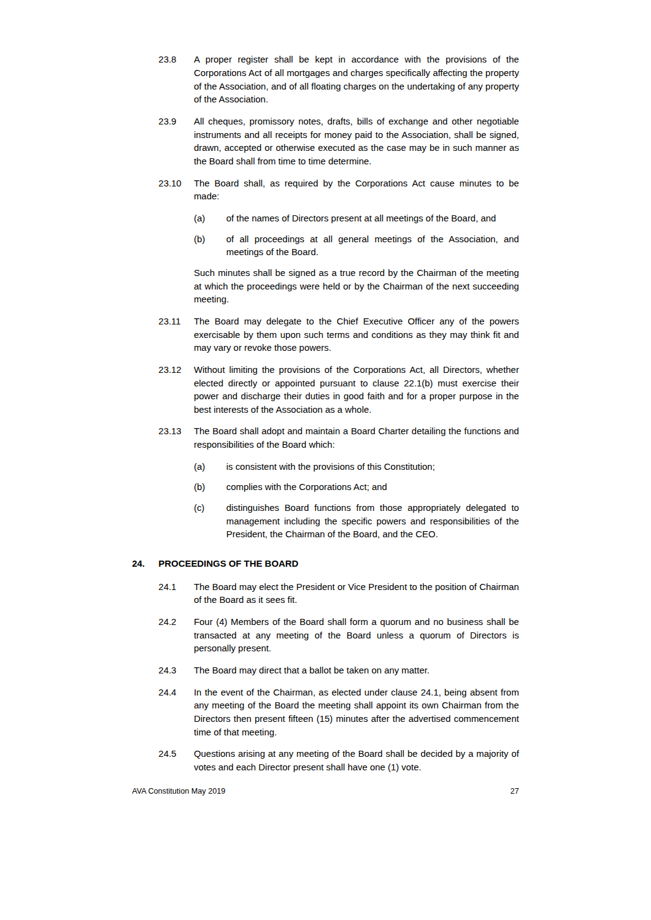23.8
A proper register shall be kept in accordance with the provisions of the Corporations Act of all mortgages and charges specifically affecting the property of the Association, and of all floating charges on the undertaking of any property of the Association.
23.9
All cheques, promissory notes, drafts, bills of exchange and other negotiable instruments and all receipts for money paid to the Association, shall be signed, drawn, accepted or otherwise executed as the case may be in such manner as the Board shall from time to time determine.
23.10
The Board shall, as required by the Corporations Act cause minutes to be made:
(a)
of the names of Directors present at all meetings of the Board, and
(b)
of all proceedings at all general meetings of the Association, and meetings of the Board.
Such minutes shall be signed as a true record by the Chairman of the meeting at which the proceedings were held or by the Chairman of the next succeeding meeting.
23.11
The Board may delegate to the Chief Executive Officer any of the powers exercisable by them upon such terms and conditions as they may think fit and may vary or revoke those powers.
23.12
Without limiting the provisions of the Corporations Act, all Directors, whether elected directly or appointed pursuant to clause 22.1(b) must exercise their power and discharge their duties in good faith and for a proper purpose in the best interests of the Association as a whole.
23.13
The Board shall adopt and maintain a Board Charter detailing the functions and responsibilities of the Board which:
(a)
is consistent with the provisions of this Constitution;
(b)
complies with the Corporations Act; and
(c)
distinguishes Board functions from those appropriately delegated to management including the specific powers and responsibilities of the President, the Chairman of the Board, and the CEO.
24.
PROCEEDINGS OF THE BOARD
24.1
The Board may elect the President or Vice President to the position of Chairman of the Board as it sees fit.
24.2
Four (4) Members of the Board shall form a quorum and no business shall be transacted at any meeting of the Board unless a quorum of Directors is personally present.
24.3
The Board may direct that a ballot be taken on any matter.
24.4
In the event of the Chairman, as elected under clause 24.1, being absent from any meeting of the Board the meeting shall appoint its own Chairman from the Directors then present fifteen (15) minutes after the advertised commencement time of that meeting.
24.5
Questions arising at any meeting of the Board shall be decided by a majority of votes and each Director present shall have one (1) vote.
AVA Constitution May 2019
27